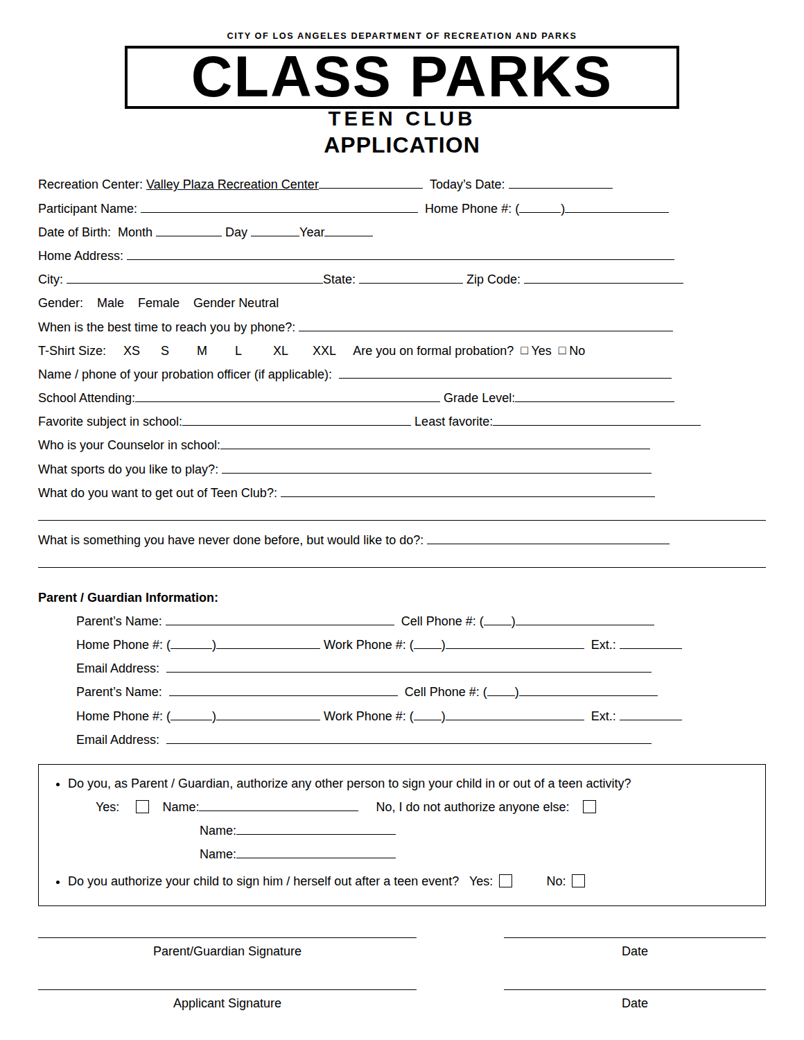CITY OF LOS ANGELES DEPARTMENT OF RECREATION AND PARKS
CLASS PARKS
TEEN CLUB
APPLICATION
Recreation Center: Valley Plaza Recreation Center Today’s Date:
Participant Name: Home Phone #: ( )
Date of Birth: Month Day Year
Home Address:
City: State: Zip Code:
Gender: Male Female Gender Neutral
When is the best time to reach you by phone?:
T-Shirt Size: XS S M L XL XXL Are you on formal probation? □ Yes □ No
Name / phone of your probation officer (if applicable):
School Attending: Grade Level:
Favorite subject in school: Least favorite:
Who is your Counselor in school:
What sports do you like to play?:
What do you want to get out of Teen Club?:
What is something you have never done before, but would like to do?:
Parent / Guardian Information:
Parent’s Name: Cell Phone #: ( )
Home Phone #: ( ) Work Phone #: ( ) Ext.:
Email Address:
Parent’s Name: Cell Phone #: ( )
Home Phone #: ( ) Work Phone #: ( ) Ext.:
Email Address:
Do you, as Parent / Guardian, authorize any other person to sign your child in or out of a teen activity?
Yes: Name: No, I do not authorize anyone else:
Name:
Name:
Do you authorize your child to sign him / herself out after a teen event? Yes: No:
| Parent/Guardian Signature | | Date |
| Applicant Signature | | Date |